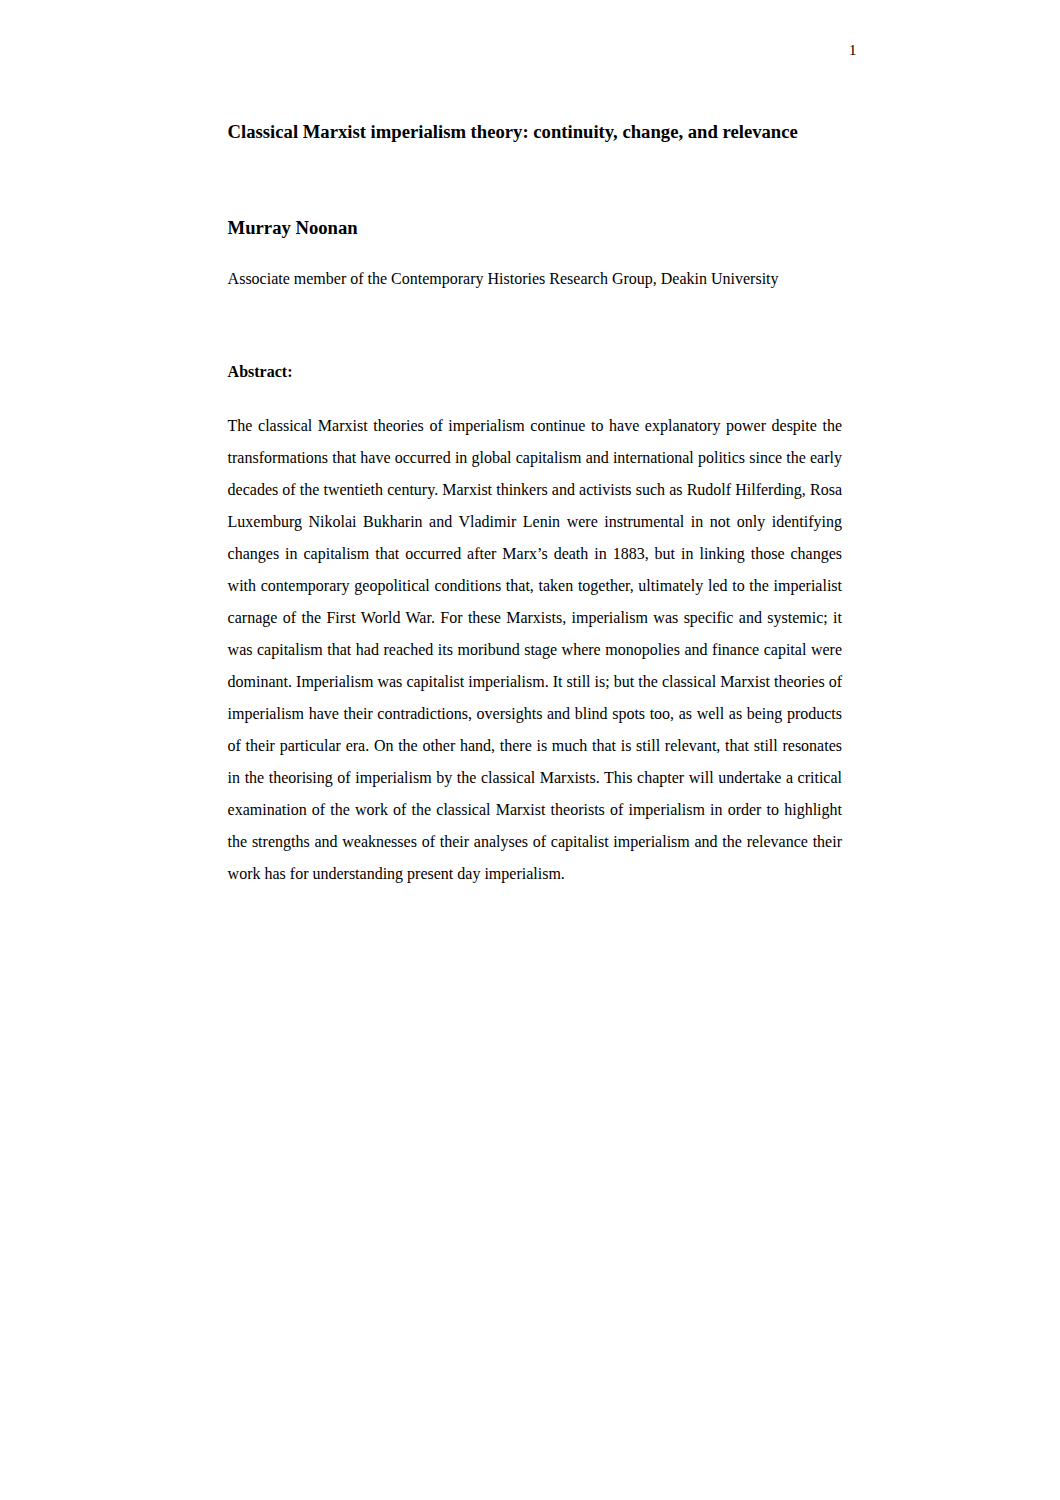1
Classical Marxist imperialism theory: continuity, change, and relevance
Murray Noonan
Associate member of the Contemporary Histories Research Group, Deakin University
Abstract:
The classical Marxist theories of imperialism continue to have explanatory power despite the transformations that have occurred in global capitalism and international politics since the early decades of the twentieth century. Marxist thinkers and activists such as Rudolf Hilferding, Rosa Luxemburg Nikolai Bukharin and Vladimir Lenin were instrumental in not only identifying changes in capitalism that occurred after Marx’s death in 1883, but in linking those changes with contemporary geopolitical conditions that, taken together, ultimately led to the imperialist carnage of the First World War. For these Marxists, imperialism was specific and systemic; it was capitalism that had reached its moribund stage where monopolies and finance capital were dominant. Imperialism was capitalist imperialism. It still is; but the classical Marxist theories of imperialism have their contradictions, oversights and blind spots too, as well as being products of their particular era. On the other hand, there is much that is still relevant, that still resonates in the theorising of imperialism by the classical Marxists. This chapter will undertake a critical examination of the work of the classical Marxist theorists of imperialism in order to highlight the strengths and weaknesses of their analyses of capitalist imperialism and the relevance their work has for understanding present day imperialism.